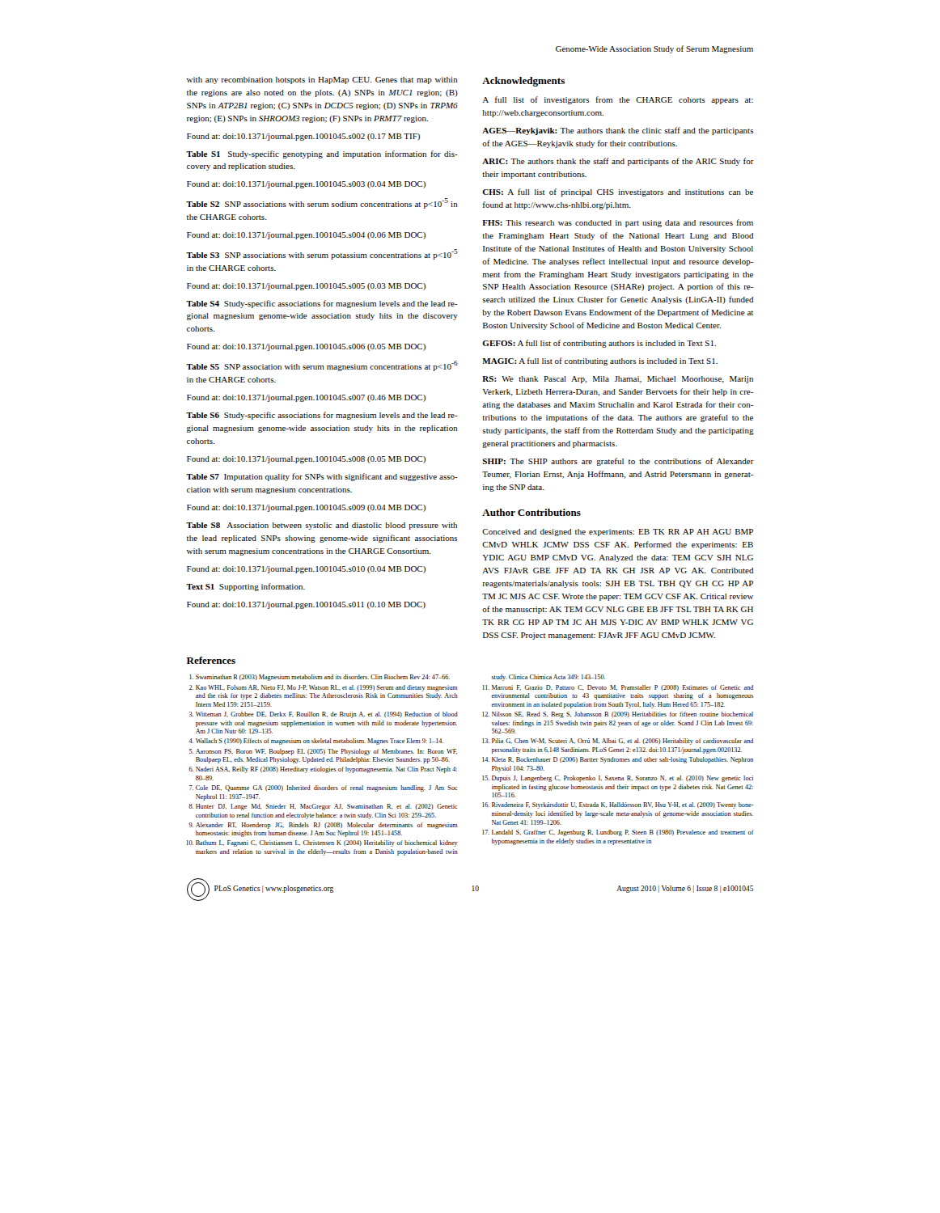Genome-Wide Association Study of Serum Magnesium
with any recombination hotspots in HapMap CEU. Genes that map within the regions are also noted on the plots. (A) SNPs in MUC1 region; (B) SNPs in ATP2B1 region; (C) SNPs in DCDC5 region; (D) SNPs in TRPM6 region; (E) SNPs in SHROOM3 region; (F) SNPs in PRMT7 region.
Found at: doi:10.1371/journal.pgen.1001045.s002 (0.17 MB TIF)
Table S1 Study-specific genotyping and imputation information for discovery and replication studies.
Found at: doi:10.1371/journal.pgen.1001045.s003 (0.04 MB DOC)
Table S2 SNP associations with serum sodium concentrations at p<10-5 in the CHARGE cohorts.
Found at: doi:10.1371/journal.pgen.1001045.s004 (0.06 MB DOC)
Table S3 SNP associations with serum potassium concentrations at p<10-5 in the CHARGE cohorts.
Found at: doi:10.1371/journal.pgen.1001045.s005 (0.03 MB DOC)
Table S4 Study-specific associations for magnesium levels and the lead regional magnesium genome-wide association study hits in the discovery cohorts.
Found at: doi:10.1371/journal.pgen.1001045.s006 (0.05 MB DOC)
Table S5 SNP association with serum magnesium concentrations at p<10-6 in the CHARGE cohorts.
Found at: doi:10.1371/journal.pgen.1001045.s007 (0.46 MB DOC)
Table S6 Study-specific associations for magnesium levels and the lead regional magnesium genome-wide association study hits in the replication cohorts.
Found at: doi:10.1371/journal.pgen.1001045.s008 (0.05 MB DOC)
Table S7 Imputation quality for SNPs with significant and suggestive association with serum magnesium concentrations.
Found at: doi:10.1371/journal.pgen.1001045.s009 (0.04 MB DOC)
Table S8 Association between systolic and diastolic blood pressure with the lead replicated SNPs showing genome-wide significant associations with serum magnesium concentrations in the CHARGE Consortium.
Found at: doi:10.1371/journal.pgen.1001045.s010 (0.04 MB DOC)
Text S1 Supporting information.
Found at: doi:10.1371/journal.pgen.1001045.s011 (0.10 MB DOC)
Acknowledgments
A full list of investigators from the CHARGE cohorts appears at: http://web.chargeconsortium.com.
AGES—Reykjavik: The authors thank the clinic staff and the participants of the AGES—Reykjavik study for their contributions.
ARIC: The authors thank the staff and participants of the ARIC Study for their important contributions.
CHS: A full list of principal CHS investigators and institutions can be found at http://www.chs-nhlbi.org/pi.htm.
FHS: This research was conducted in part using data and resources from the Framingham Heart Study of the National Heart Lung and Blood Institute of the National Institutes of Health and Boston University School of Medicine. The analyses reflect intellectual input and resource development from the Framingham Heart Study investigators participating in the SNP Health Association Resource (SHARe) project. A portion of this research utilized the Linux Cluster for Genetic Analysis (LinGA-II) funded by the Robert Dawson Evans Endowment of the Department of Medicine at Boston University School of Medicine and Boston Medical Center.
GEFOS: A full list of contributing authors is included in Text S1.
MAGIC: A full list of contributing authors is included in Text S1.
RS: We thank Pascal Arp, Mila Jhamai, Michael Moorhouse, Marijn Verkerk, Lizbeth Herrera-Duran, and Sander Bervoets for their help in creating the databases and Maxim Struchalin and Karol Estrada for their contributions to the imputations of the data. The authors are grateful to the study participants, the staff from the Rotterdam Study and the participating general practitioners and pharmacists.
SHIP: The SHIP authors are grateful to the contributions of Alexander Teumer, Florian Ernst, Anja Hoffmann, and Astrid Petersmann in generating the SNP data.
Author Contributions
Conceived and designed the experiments: EB TK RR AP AH AGU BMP CMvD WHLK JCMW DSS CSF AK. Performed the experiments: EB YDIC AGU BMP CMvD VG. Analyzed the data: TEM GCV SJH NLG AVS FJAvR GBE JFF AD TA RK GH JSR AP VG AK. Contributed reagents/materials/analysis tools: SJH EB TSL TBH QY GH CG HP AP TM JC MJS AC CSF. Wrote the paper: TEM GCV CSF AK. Critical review of the manuscript: AK TEM GCV NLG GBE EB JFF TSL TBH TA RK GH TK RR CG HP AP TM JC AH MJS Y-DIC AV BMP WHLK JCMW VG DSS CSF. Project management: FJAvR JFF AGU CMvD JCMW.
References
Swaminathan R (2003) Magnesium metabolism and its disorders. Clin Biochem Rev 24: 47–66.
Kao WHL, Folsom AR, Nieto FJ, Mo J-P, Watson RL, et al. (1999) Serum and dietary magnesium and the risk for type 2 diabetes mellitus: The Atherosclerosis Risk in Communities Study. Arch Intern Med 159: 2151–2159.
Witteman J, Grobbee DE, Derkx F, Bouillon R, de Bruijn A, et al. (1994) Reduction of blood pressure with oral magnesium supplementation in women with mild to moderate hypertension. Am J Clin Nutr 60: 129–135.
Wallach S (1990) Effects of magnesium on skeletal metabolism. Magnes Trace Elem 9: 1–14.
Aaronson PS, Boron WF, Boulpaep EL (2005) The Physiology of Membranes. In: Boron WF, Boulpaep EL, eds. Medical Physiology. Updated ed. Philadelphia: Elsevier Saunders. pp 50–86.
Naderi ASA, Reilly RF (2008) Hereditary etiologies of hypomagnesemia. Nat Clin Pract Neph 4: 80–89.
Cole DE, Quamme GA (2000) Inherited disorders of renal magnesium handling. J Am Soc Nephrol 11: 1937–1947.
Hunter DJ, Lange Md, Snieder H, MacGregor AJ, Swaminathan R, et al. (2002) Genetic contribution to renal function and electrolyte balance: a twin study. Clin Sci 103: 259–265.
Alexander RT, Hoenderop JG, Bindels RJ (2008) Molecular determinants of magnesium homeostasis: insights from human disease. J Am Soc Nephrol 19: 1451–1458.
Bathum L, Fagnani C, Christiansen L, Christensen K (2004) Heritability of biochemical kidney markers and relation to survival in the elderly—results from a Danish population-based twin study. Clinica Chimica Acta 349: 143–150.
Marroni F, Grazio D, Pattaro C, Devoto M, Pramstaller P (2008) Estimates of Genetic and environmental contribution to 43 quantitative traits support sharing of a homogeneous environment in an isolated population from South Tyrol, Italy. Hum Hered 65: 175–182.
Nilsson SE, Read S, Berg S, Johansson B (2009) Heritabilities for fifteen routine biochemical values: findings in 215 Swedish twin pairs 82 years of age or older. Scand J Clin Lab Invest 69: 562–569.
Pilia G, Chen W-M, Scuteri A, Orrú M, Albai G, et al. (2006) Heritability of cardiovascular and personality traits in 6,148 Sardinians. PLoS Genet 2: e132. doi:10.1371/journal.pgen.0020132.
Kleta R, Bockenhauer D (2006) Bartter Syndromes and other salt-losing Tubulopathies. Nephron Physiol 104: 73–80.
Dupuis J, Langenberg C, Prokopenko I, Saxena R, Soranzo N, et al. (2010) New genetic loci implicated in fasting glucose homeostasis and their impact on type 2 diabetes risk. Nat Genet 42: 105–116.
Rivadeneira F, Styrkársdottir U, Estrada K, Halldórsson BV, Hsu Y-H, et al. (2009) Twenty bone-mineral-density loci identified by large-scale meta-analysis of genome-wide association studies. Nat Genet 41: 1199–1206.
Landahl S, Graffner C, Jagenburg R, Lundborg P, Steen B (1980) Prevalence and treatment of hypomagnesemia in the elderly studies in a representative in
PLoS Genetics | www.plosgenetics.org
10
August 2010 | Volume 6 | Issue 8 | e1001045